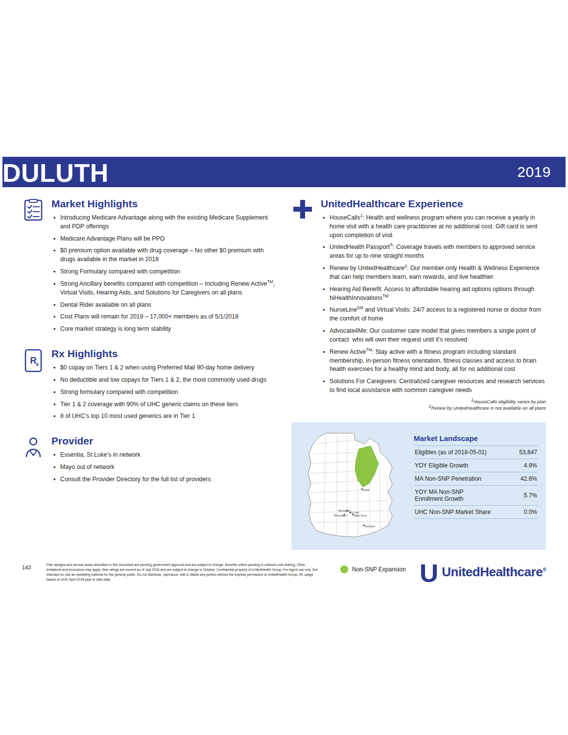DULUTH
2019
Market Highlights
Introducing Medicare Advantage along with the existing Medicare Supplement and PDP offerings
Medicare Advantage Plans will be PPO
$0 premium option available with drug coverage – No other $0 premium with drugs available in the market in 2018
Strong Formulary compared with competition
Strong Ancillary benefits compared with competition – Including Renew ActiveTM, Virtual Visits, Hearing Aids, and Solutions for Caregivers on all plans
Dental Rider available on all plans
Cost Plans will remain for 2019 – 17,000+ members as of 5/1/2018
Core market strategy is long term stability
R x
Rx Highlights
$0 copay on Tiers 1 & 2 when using Preferred Mail 90-day home delivery
No deductible and low copays for Tiers 1 & 2, the most commonly used drugs
Strong formulary compared with competition
Tier 1 & 2 coverage with 90% of UHC generic claims on these tiers
8 of UHC’s top 10 most used generics are in Tier 1
Provider
Essentia, St Luke’s in network
Mayo out of network
Consult the Provider Directory for the full list of providers
UnitedHealthcare Experience
HouseCalls1: Health and wellness program where you can receive a yearly in home visit with a health care practitioner at no additional cost. Gift card is sent upon completion of visit
UnitedHealth Passport®: Coverage travels with members to approved service areas for up to nine straight months
Renew by UnitedHealthcare2: Our member-only Health & Wellness Experience that can help members learn, earn rewards, and live healthier
Hearing Aid Benefit: Access to affordable hearing aid options options through hiHealthInnovationsTM
NurseLineSM and Virtual Visits: 24/7 access to a registered nurse or doctor from the comfort of home
Advocate4Me: Our customer care model that gives members a single point of contact who will own their request until it’s resolved
Renew ActiveTM: Stay active with a fitness program including standard membership, in-person fitness orientation, fitness classes and access to brain health exercises for a healthy mind and body, all for no additional cost
Solutions For Caregivers: Centralized caregiver resources and research services to find local assistance with common caregiver needs
1HouseCalls eligibility varies by plan
2Renew by UnitedHealthcare is not available on all plans
Duluth Minneapolis St. Paul Bloomington Maple Grove Rochester
Market Landscape
| Eligibles (as of 2018-05-01) | 53,647 |
| YOY Eligible Growth | 4.9% |
| MA Non-SNP Penetration | 42.6% |
| YOY MA Non-SNP Enrollment Growth | 5.7% |
| UHC Non-SNP Market Share | 0.0% |
143
Plan designs and service areas described in this document are pending government approval and are subject to change. Benefits reflect pending in-network cost sharing. Other limitations and exclusions may apply. Star ratings are current as of July 2018 and are subject to change in October. Confidential property of UnitedHealth Group. For Agent use only. Not intended for use as marketing material for the general public. Do not distribute, reproduce, edit or delete any portion without the express permission of UnitedHealth Group. Rx usage based on UHC April 2018 year to date data.
Non-SNP Expansion
UnitedHealthcare®